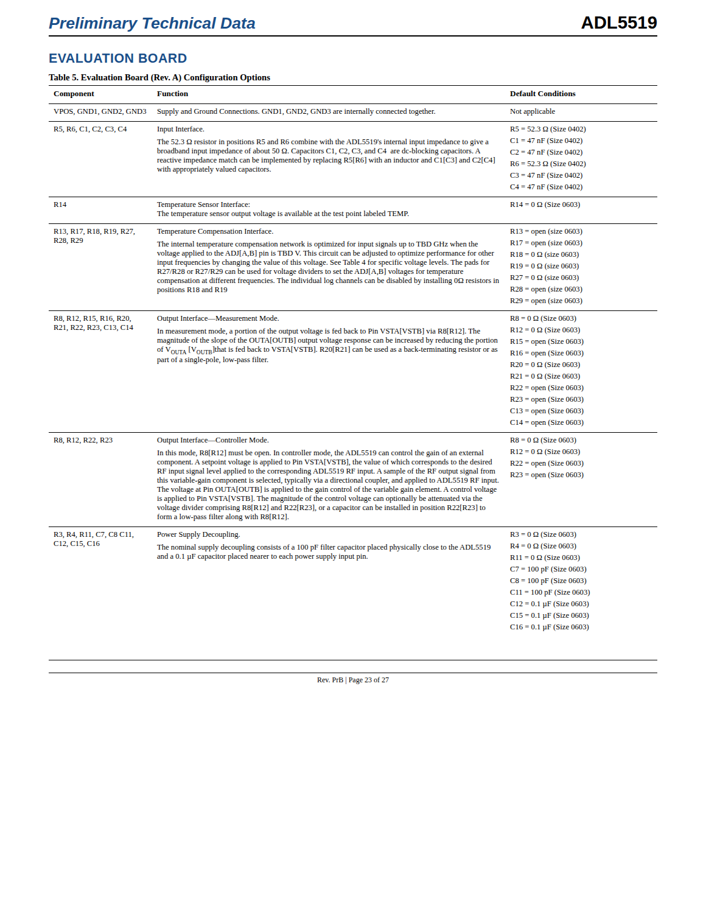Preliminary Technical Data
ADL5519
EVALUATION BOARD
Table 5. Evaluation Board (Rev. A) Configuration Options
| Component | Function | Default Conditions |
| --- | --- | --- |
| VPOS, GND1, GND2, GND3 | Supply and Ground Connections. GND1, GND2, GND3 are internally connected together. | Not applicable |
| R5, R6, C1, C2, C3, C4 | Input Interface. The 52.3 Ω resistor in positions R5 and R6 combine with the ADL5519's internal input impedance to give a broadband input impedance of about 50 Ω. Capacitors C1, C2, C3, and C4 are dc-blocking capacitors. A reactive impedance match can be implemented by replacing R5[R6] with an inductor and C1[C3] and C2[C4] with appropriately valued capacitors. | R5 = 52.3 Ω (Size 0402) C1 = 47 nF (Size 0402) C2 = 47 nF (Size 0402) R6 = 52.3 Ω (Size 0402) C3 = 47 nF (Size 0402) C4 = 47 nF (Size 0402) |
| R14 | Temperature Sensor Interface: The temperature sensor output voltage is available at the test point labeled TEMP. | R14 = 0 Ω (Size 0603) |
| R13, R17, R18, R19, R27, R28, R29 | Temperature Compensation Interface. The internal temperature compensation network is optimized for input signals up to TBD GHz when the voltage applied to the ADJ[A,B] pin is TBD V. This circuit can be adjusted to optimize performance for other input frequencies by changing the value of this voltage. See Table 4 for specific voltage levels. The pads for R27/R28 or R27/R29 can be used for voltage dividers to set the ADJ[A,B] voltages for temperature compensation at different frequencies. The individual log channels can be disabled by installing 0Ω resistors in positions R18 and R19 | R13 = open (size 0603) R17 = open (size 0603) R18 = 0 Ω (size 0603) R19 = 0 Ω (size 0603) R27 = 0 Ω (size 0603) R28 = open (size 0603) R29 = open (size 0603) |
| R8, R12, R15, R16, R20, R21, R22, R23, C13, C14 | Output Interface—Measurement Mode. In measurement mode, a portion of the output voltage is fed back to Pin VSTA[VSTB] via R8[R12]. The magnitude of the slope of the OUTA[OUTB] output voltage response can be increased by reducing the portion of V OUTA [V OUTB ]that is fed back to VSTA[VSTB]. R20[R21] can be used as a back-terminating resistor or as part of a single-pole, low-pass filter. | R8 = 0 Ω (Size 0603) R12 = 0 Ω (Size 0603) R15 = open (Size 0603) R16 = open (Size 0603) R20 = 0 Ω (Size 0603) R21 = 0 Ω (Size 0603) R22 = open (Size 0603) R23 = open (Size 0603) C13 = open (Size 0603) C14 = open (Size 0603) |
| R8, R12, R22, R23 | Output Interface—Controller Mode. In this mode, R8[R12] must be open. In controller mode, the ADL5519 can control the gain of an external component. A setpoint voltage is applied to Pin VSTA[VSTB], the value of which corresponds to the desired RF input signal level applied to the corresponding ADL5519 RF input. A sample of the RF output signal from this variable-gain component is selected, typically via a directional coupler, and applied to ADL5519 RF input. The voltage at Pin OUTA[OUTB] is applied to the gain control of the variable gain element. A control voltage is applied to Pin VSTA[VSTB]. The magnitude of the control voltage can optionally be attenuated via the voltage divider comprising R8[R12] and R22[R23], or a capacitor can be installed in position R22[R23] to form a low-pass filter along with R8[R12]. | R8 = 0 Ω (Size 0603) R12 = 0 Ω (Size 0603) R22 = open (Size 0603) R23 = open (Size 0603) |
| R3, R4, R11, C7, C8 C11, C12, C15, C16 | Power Supply Decoupling. The nominal supply decoupling consists of a 100 pF filter capacitor placed physically close to the ADL5519 and a 0.1 µF capacitor placed nearer to each power supply input pin. | R3 = 0 Ω (Size 0603) R4 = 0 Ω (Size 0603) R11 = 0 Ω (Size 0603) C7 = 100 pF (Size 0603) C8 = 100 pF (Size 0603) C11 = 100 pF (Size 0603) C12 = 0.1 µF (Size 0603) C15 = 0.1 µF (Size 0603) C16 = 0.1 µF (Size 0603) |
Rev. PrB | Page 23 of 27